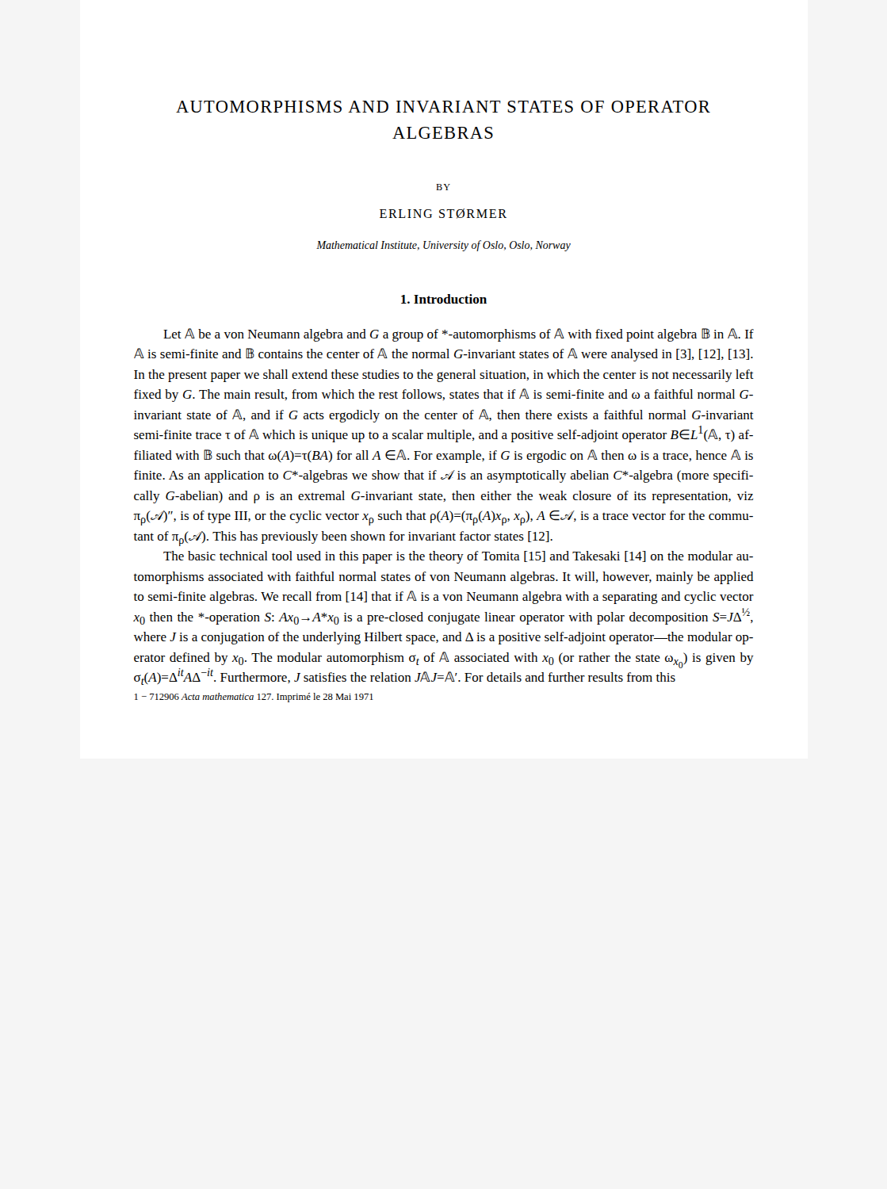AUTOMORPHISMS AND INVARIANT STATES OF OPERATOR
ALGEBRAS
BY
ERLING STØRMER
Mathematical Institute, University of Oslo, Oslo, Norway
1. Introduction
Let 𝔸 be a von Neumann algebra and G a group of *-automorphisms of 𝔸 with fixed point algebra 𝔹 in 𝔸. If 𝔸 is semi-finite and 𝔹 contains the center of 𝔸 the normal G-invariant states of 𝔸 were analysed in [3], [12], [13]. In the present paper we shall extend these studies to the general situation, in which the center is not necessarily left fixed by G. The main result, from which the rest follows, states that if 𝔸 is semi-finite and ω a faithful normal G-invariant state of 𝔸, and if G acts ergodicly on the center of 𝔸, then there exists a faithful normal G-invariant semi-finite trace τ of 𝔸 which is unique up to a scalar multiple, and a positive self-adjoint operator B∈L1(𝔸, τ) affiliated with 𝔹 such that ω(A)=τ(BA) for all A ∈𝔸. For example, if G is ergodic on 𝔸 then ω is a trace, hence 𝔸 is finite. As an application to C*-algebras we show that if 𝒜 is an asymptotically abelian C*-algebra (more specifically G-abelian) and ρ is an extremal G-invariant state, then either the weak closure of its representation, viz πρ(𝒜)″, is of type III, or the cyclic vector xρ such that ρ(A)=(πρ(A)xρ, xρ), A ∈𝒜, is a trace vector for the commutant of πρ(𝒜). This has previously been shown for invariant factor states [12].
The basic technical tool used in this paper is the theory of Tomita [15] and Takesaki [14] on the modular automorphisms associated with faithful normal states of von Neumann algebras. It will, however, mainly be applied to semi-finite algebras. We recall from [14] that if 𝔸 is a von Neumann algebra with a separating and cyclic vector x0 then the *-operation S: Ax0→A*x0 is a pre-closed conjugate linear operator with polar decomposition S=JΔ½, where J is a conjugation of the underlying Hilbert space, and Δ is a positive self-adjoint operator—the modular operator defined by x0. The modular automorphism σt of 𝔸 associated with x0 (or rather the state ωx0) is given by σt(A)=ΔitAΔ−it. Furthermore, J satisfies the relation J𝔸J=𝔸′. For details and further results from this
1 − 712906 Acta mathematica 127. Imprimé le 28 Mai 1971